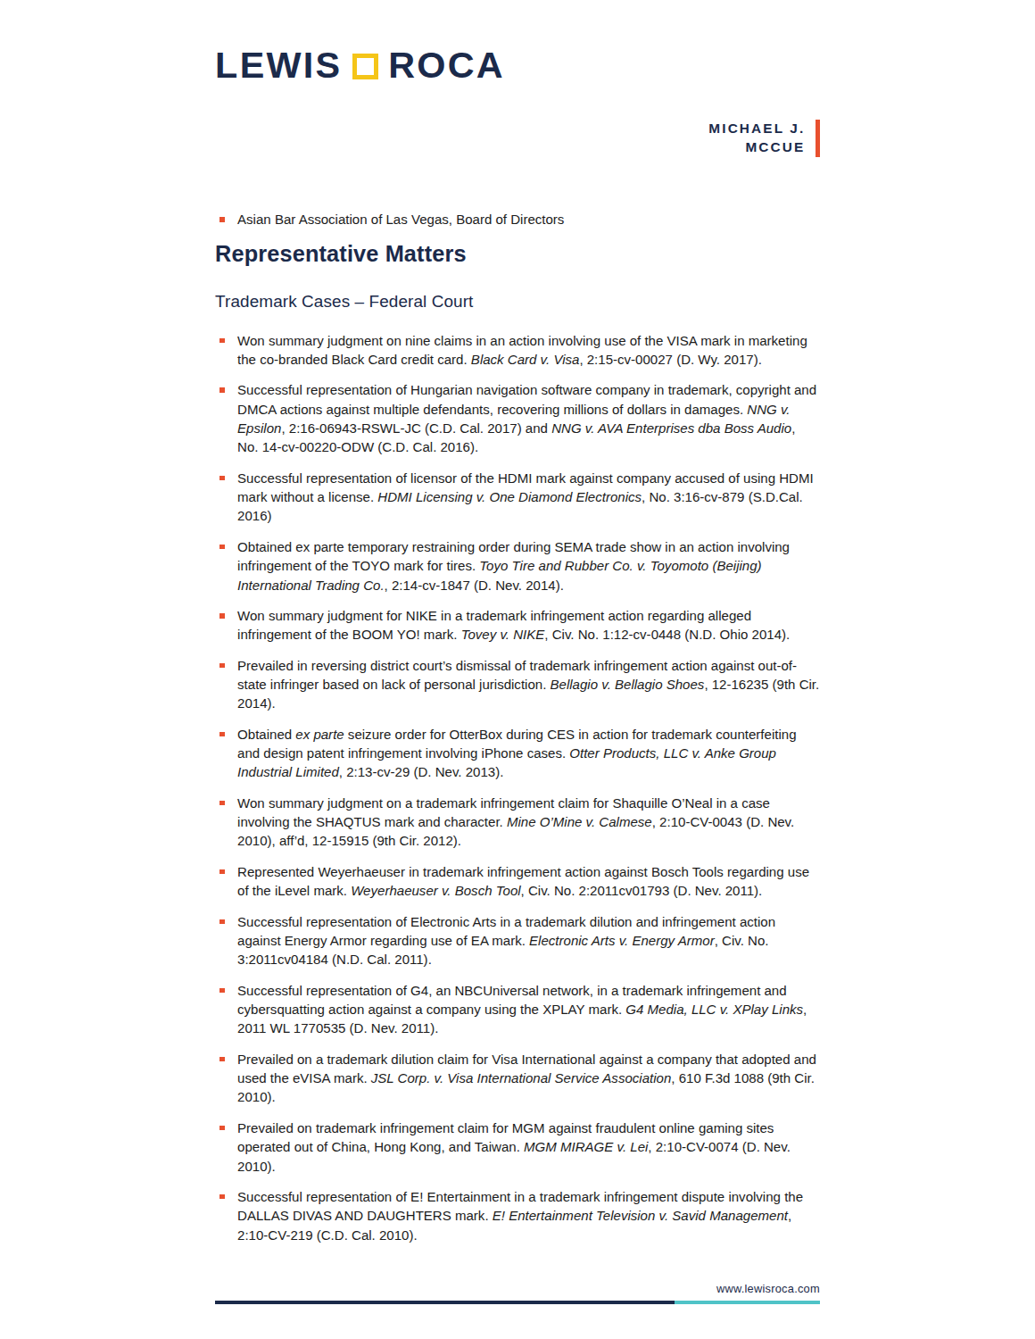LEWIS ROCA
Michael J.
McCue
Asian Bar Association of Las Vegas, Board of Directors
Representative Matters
Trademark Cases – Federal Court
Won summary judgment on nine claims in an action involving use of the VISA mark in marketing the co-branded Black Card credit card. Black Card v. Visa, 2:15-cv-00027 (D. Wy. 2017).
Successful representation of Hungarian navigation software company in trademark, copyright and DMCA actions against multiple defendants, recovering millions of dollars in damages. NNG v. Epsilon, 2:16-06943-RSWL-JC (C.D. Cal. 2017) and NNG v. AVA Enterprises dba Boss Audio, No. 14-cv-00220-ODW (C.D. Cal. 2016).
Successful representation of licensor of the HDMI mark against company accused of using HDMI mark without a license. HDMI Licensing v. One Diamond Electronics, No. 3:16-cv-879 (S.D.Cal. 2016)
Obtained ex parte temporary restraining order during SEMA trade show in an action involving infringement of the TOYO mark for tires. Toyo Tire and Rubber Co. v. Toyomoto (Beijing) International Trading Co., 2:14-cv-1847 (D. Nev. 2014).
Won summary judgment for NIKE in a trademark infringement action regarding alleged infringement of the BOOM YO! mark. Tovey v. NIKE, Civ. No. 1:12-cv-0448 (N.D. Ohio 2014).
Prevailed in reversing district court’s dismissal of trademark infringement action against out-of-state infringer based on lack of personal jurisdiction. Bellagio v. Bellagio Shoes, 12-16235 (9th Cir. 2014).
Obtained ex parte seizure order for OtterBox during CES in action for trademark counterfeiting and design patent infringement involving iPhone cases. Otter Products, LLC v. Anke Group Industrial Limited, 2:13-cv-29 (D. Nev. 2013).
Won summary judgment on a trademark infringement claim for Shaquille O’Neal in a case involving the SHAQTUS mark and character. Mine O’Mine v. Calmese, 2:10-CV-0043 (D. Nev. 2010), aff’d, 12-15915 (9th Cir. 2012).
Represented Weyerhaeuser in trademark infringement action against Bosch Tools regarding use of the iLevel mark. Weyerhaeuser v. Bosch Tool, Civ. No. 2:2011cv01793 (D. Nev. 2011).
Successful representation of Electronic Arts in a trademark dilution and infringement action against Energy Armor regarding use of EA mark. Electronic Arts v. Energy Armor, Civ. No. 3:2011cv04184 (N.D. Cal. 2011).
Successful representation of G4, an NBCUniversal network, in a trademark infringement and cybersquatting action against a company using the XPLAY mark. G4 Media, LLC v. XPlay Links, 2011 WL 1770535 (D. Nev. 2011).
Prevailed on a trademark dilution claim for Visa International against a company that adopted and used the eVISA mark. JSL Corp. v. Visa International Service Association, 610 F.3d 1088 (9th Cir. 2010).
Prevailed on trademark infringement claim for MGM against fraudulent online gaming sites operated out of China, Hong Kong, and Taiwan. MGM MIRAGE v. Lei, 2:10-CV-0074 (D. Nev. 2010).
Successful representation of E! Entertainment in a trademark infringement dispute involving the DALLAS DIVAS AND DAUGHTERS mark. E! Entertainment Television v. Savid Management, 2:10-CV-219 (C.D. Cal. 2010).
www.lewisroca.com